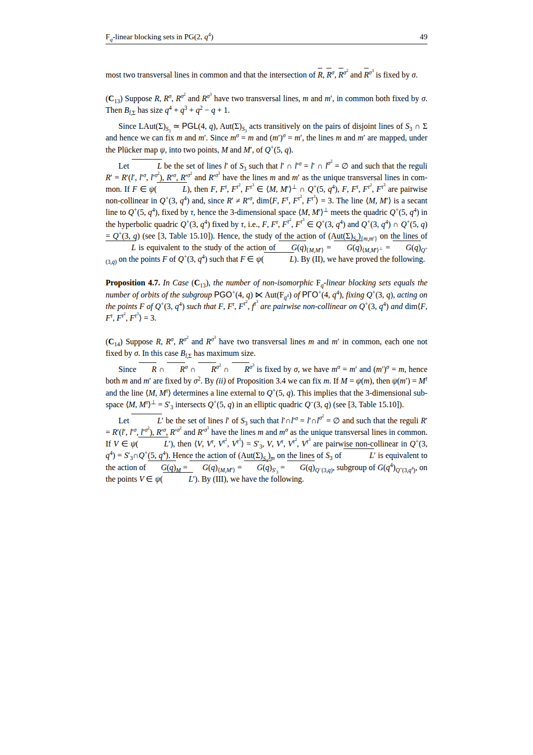Fq-linear blocking sets in PG(2, q4) 49
most two transversal lines in common and that the intersection of R, Rσ, Rσ2 and Rσ3 is fixed by σ.
(C13) Suppose R, Rσ, Rσ2 and Rσ3 have two transversal lines, m and m′, in common both fixed by σ. Then Bl,Σ has size q4 + q3 + q2 − q + 1.
Since LAut(Σ)S3 ≃ PGL(4, q), Aut(Σ)S3 acts transitively on the pairs of disjoint lines of S3 ∩ Σ and hence we can fix m and m′. Since mσ = m and (m′)σ = m′, the lines m and m′ are mapped, under the Plücker map ψ, into two points, M and M′, of Q+(5, q).
Let L be the set of lines l′ of S3 such that l′ ∩ l′σ = l′ ∩ lσ2 = ∅ and such that the reguli R′ = R′(l′, l′σ, l′σ2), R′σ, R′σ2 and R′σ3 have the lines m and m′ as the unique transversal lines in common. If F ∈ ψ(L), then F, Fτ, Fτ2, Fτ3 ∈ ⟨M, M′⟩⊥ ∩ Q+(5, q4), F, Fτ, Fτ2, Fτ3 are pairwise non-collinear in Q+(3, q4) and, since R′ ≠ R′σ, dim⟨F, Fτ, Fτ2, Fτ3⟩ = 3. The line ⟨M, M′⟩ is a secant line to Q+(5, q4), fixed by τ, hence the 3-dimensional space ⟨M, M′⟩⊥ meets the quadric Q+(5, q4) in the hyperbolic quadric Q+(3, q4) fixed by τ, i.e., F, Fτ, Fτ2, Fτ3 ∈ Q+(3, q4) and Q+(3, q4) ∩ Q+(5, q) = Q+(3, q) (see [3, Table 15.10]). Hence, the study of the action of (Aut(Σ)S3){m,m′} on the lines of L is equivalent to the study of the action of G(q)⟨M,M′⟩ = G(q)⟨M,M′⟩⊥ = G(q)Q+(3,q) on the points F of Q+(3, q4) such that F ∈ ψ(L). By (II), we have proved the following.
Proposition 4.7. In Case (C13), the number of non-isomorphic Fq-linear blocking sets equals the number of orbits of the subgroup PGO+(4, q) ⋉ Aut(Fq4) of PΓO+(4, q4), fixing Q+(3, q), acting on the points F of Q+(3, q4) such that F, Fτ, Fτ2, fτ3 are pairwise non-collinear on Q+(3, q4) and dim⟨F, Fτ, Fτ2, Fτ3⟩ = 3.
(C14) Suppose R, Rσ, Rσ2 and Rσ3 have two transversal lines m and m′ in common, each one not fixed by σ. In this case Bl,Σ has maximum size.
Since R ∩ Rσ ∩ Rσ2 ∩ Rσ3 is fixed by σ, we have mσ = m′ and (m′)σ = m, hence both m and m′ are fixed by σ2. By (ii) of Proposition 3.4 we can fix m. If M = ψ(m), then ψ(m′) = Mτ and the line ⟨M, Mτ⟩ determines a line external to Q+(5, q). This implies that the 3-dimensional subspace ⟨M, Mτ⟩⊥ = S′3 intersects Q+(5, q) in an elliptic quadric Q−(3, q) (see [3, Table 15.10]).
Let L′ be the set of lines l′ of S3 such that l′∩l′σ = l′∩lσ2 = ∅ and such that the reguli R′ = R′(l′, l′σ, l′σ2), R′σ, R′σ2 and R′σ3 have the lines m and mσ as the unique transversal lines in common. If V ∈ ψ(L′), then ⟨V, Vτ, Vτ2, Vτ3⟩ = S′3, V, Vτ, Vτ2, Vτ3 are pairwise non-collinear in Q+(3, q4) = S′3∩Q+(5, q4). Hence the action of (Aut(Σ)S3)m on the lines of S3 of L′ is equivalent to the action of G(q)M = G(q)⟨M,Mτ⟩ = G(q)S′3 = G(q)Q−(3,q), subgroup of G(q4)Q+(3,q4), on the points V ∈ ψ(L′). By (III), we have the following.